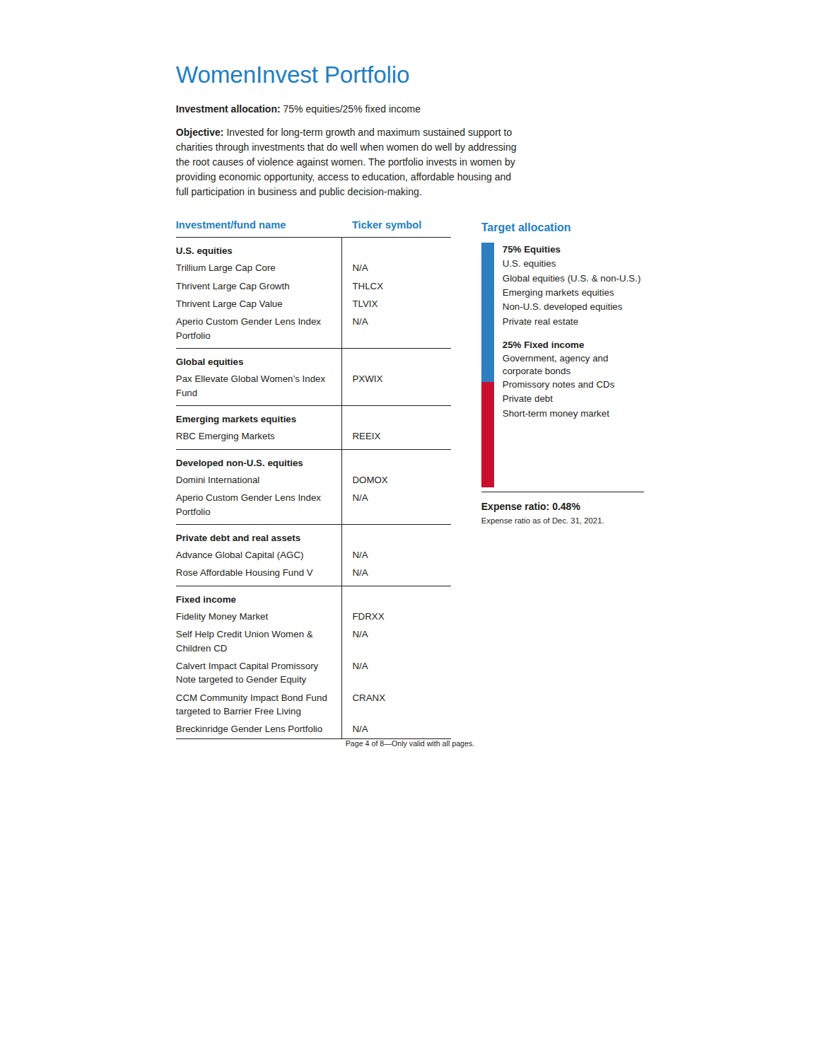WomenInvest Portfolio
Investment allocation: 75% equities/25% fixed income
Objective: Invested for long-term growth and maximum sustained support to charities through investments that do well when women do well by addressing the root causes of violence against women. The portfolio invests in women by providing economic opportunity, access to education, affordable housing and full participation in business and public decision-making.
| Investment/fund name | Ticker symbol |
| --- | --- |
| U.S. equities | |
| Trillium Large Cap Core | N/A |
| Thrivent Large Cap Growth | THLCX |
| Thrivent Large Cap Value | TLVIX |
| Aperio Custom Gender Lens Index Portfolio | N/A |
| Global equities | |
| Pax Ellevate Global Women’s Index Fund | PXWIX |
| Emerging markets equities | |
| RBC Emerging Markets | REEIX |
| Developed non-U.S. equities | |
| Domini International | DOMOX |
| Aperio Custom Gender Lens Index Portfolio | N/A |
| Private debt and real assets | |
| Advance Global Capital (AGC) | N/A |
| Rose Affordable Housing Fund V | N/A |
| Fixed income | |
| Fidelity Money Market | FDRXX |
| Self Help Credit Union Women & Children CD | N/A |
| Calvert Impact Capital Promissory Note targeted to Gender Equity | N/A |
| CCM Community Impact Bond Fund targeted to Barrier Free Living | CRANX |
| Breckinridge Gender Lens Portfolio | N/A |
Target allocation
75% Equities
U.S. equities
Global equities (U.S. & non-U.S.)
Emerging markets equities
Non-U.S. developed equities
Private real estate
25% Fixed income
Government, agency and
corporate bonds
Promissory notes and CDs
Private debt
Short-term money market
Expense ratio: 0.48%
Expense ratio as of Dec. 31, 2021.
Page 4 of 8—Only valid with all pages.